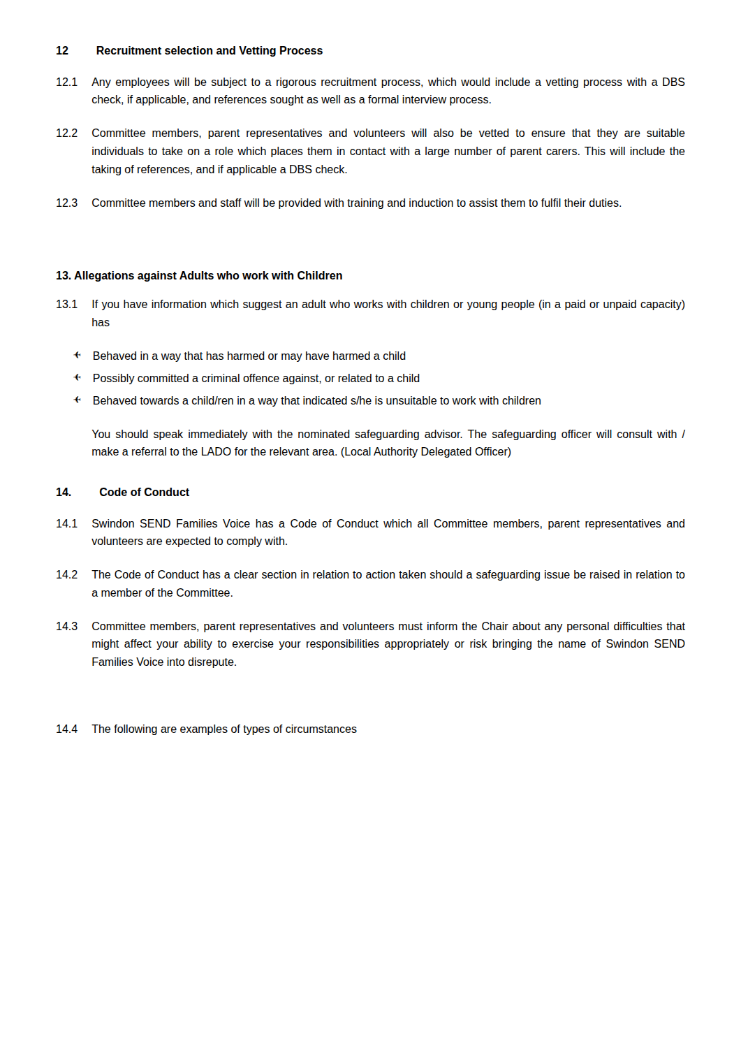12 Recruitment selection and Vetting Process
12.1 Any employees will be subject to a rigorous recruitment process, which would include a vetting process with a DBS check, if applicable, and references sought as well as a formal interview process.
12.2 Committee members, parent representatives and volunteers will also be vetted to ensure that they are suitable individuals to take on a role which places them in contact with a large number of parent carers. This will include the taking of references, and if applicable a DBS check.
12.3 Committee members and staff will be provided with training and induction to assist them to fulfil their duties.
13. Allegations against Adults who work with Children
13.1 If you have information which suggest an adult who works with children or young people (in a paid or unpaid capacity) has
Behaved in a way that has harmed or may have harmed a child
Possibly committed a criminal offence against, or related to a child
Behaved towards a child/ren in a way that indicated s/he is unsuitable to work with children
You should speak immediately with the nominated safeguarding advisor. The safeguarding officer will consult with / make a referral to the LADO for the relevant area. (Local Authority Delegated Officer)
14. Code of Conduct
14.1 Swindon SEND Families Voice has a Code of Conduct which all Committee members, parent representatives and volunteers are expected to comply with.
14.2 The Code of Conduct has a clear section in relation to action taken should a safeguarding issue be raised in relation to a member of the Committee.
14.3 Committee members, parent representatives and volunteers must inform the Chair about any personal difficulties that might affect your ability to exercise your responsibilities appropriately or risk bringing the name of Swindon SEND Families Voice into disrepute.
14.4 The following are examples of types of circumstances